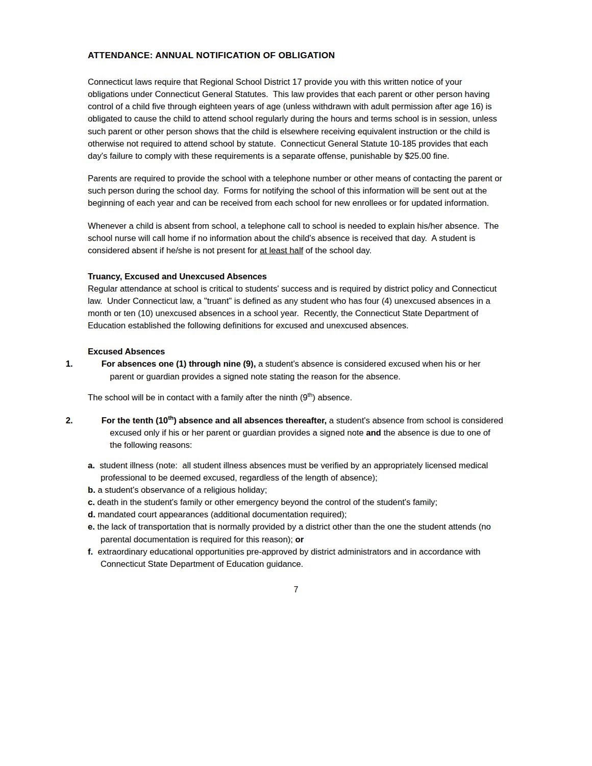ATTENDANCE: ANNUAL NOTIFICATION OF OBLIGATION
Connecticut laws require that Regional School District 17 provide you with this written notice of your obligations under Connecticut General Statutes. This law provides that each parent or other person having control of a child five through eighteen years of age (unless withdrawn with adult permission after age 16) is obligated to cause the child to attend school regularly during the hours and terms school is in session, unless such parent or other person shows that the child is elsewhere receiving equivalent instruction or the child is otherwise not required to attend school by statute. Connecticut General Statute 10-185 provides that each day's failure to comply with these requirements is a separate offense, punishable by $25.00 fine.
Parents are required to provide the school with a telephone number or other means of contacting the parent or such person during the school day. Forms for notifying the school of this information will be sent out at the beginning of each year and can be received from each school for new enrollees or for updated information.
Whenever a child is absent from school, a telephone call to school is needed to explain his/her absence. The school nurse will call home if no information about the child's absence is received that day. A student is considered absent if he/she is not present for at least half of the school day.
Truancy, Excused and Unexcused Absences
Regular attendance at school is critical to students' success and is required by district policy and Connecticut law. Under Connecticut law, a "truant" is defined as any student who has four (4) unexcused absences in a month or ten (10) unexcused absences in a school year. Recently, the Connecticut State Department of Education established the following definitions for excused and unexcused absences.
Excused Absences
1. For absences one (1) through nine (9), a student's absence is considered excused when his or her parent or guardian provides a signed note stating the reason for the absence.
The school will be in contact with a family after the ninth (9th) absence.
2. For the tenth (10th) absence and all absences thereafter, a student's absence from school is considered excused only if his or her parent or guardian provides a signed note and the absence is due to one of the following reasons:
a. student illness (note: all student illness absences must be verified by an appropriately licensed medical professional to be deemed excused, regardless of the length of absence);
b. a student's observance of a religious holiday;
c. death in the student's family or other emergency beyond the control of the student's family;
d. mandated court appearances (additional documentation required);
e. the lack of transportation that is normally provided by a district other than the one the student attends (no parental documentation is required for this reason); or
f. extraordinary educational opportunities pre-approved by district administrators and in accordance with Connecticut State Department of Education guidance.
7